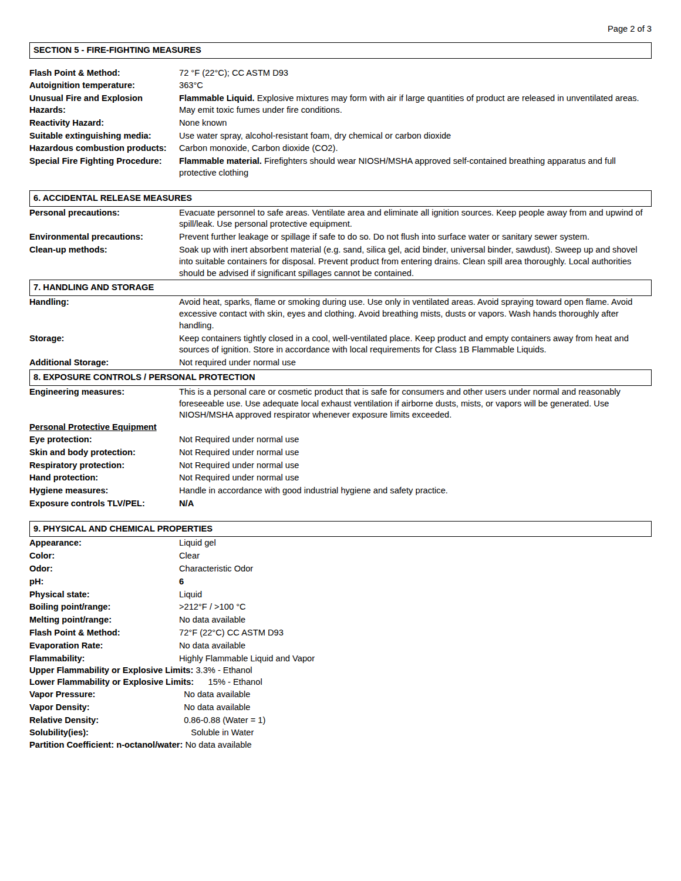Page 2 of 3
SECTION 5 - FIRE-FIGHTING MEASURES
| Flash Point & Method: | 72 °F (22°C); CC ASTM D93 |
| Autoignition temperature: | 363°C |
| Unusual Fire and Explosion Hazards: | Flammable Liquid. Explosive mixtures may form with air if large quantities of product are released in unventilated areas. May emit toxic fumes under fire conditions. |
| Reactivity Hazard: | None known |
| Suitable extinguishing media: | Use water spray, alcohol-resistant foam, dry chemical or carbon dioxide |
| Hazardous combustion products: | Carbon monoxide, Carbon dioxide (CO2). |
| Special Fire Fighting Procedure: | Flammable material. Firefighters should wear NIOSH/MSHA approved self-contained breathing apparatus and full protective clothing |
6. ACCIDENTAL RELEASE MEASURES
| Personal precautions: | Evacuate personnel to safe areas. Ventilate area and eliminate all ignition sources. Keep people away from and upwind of spill/leak. Use personal protective equipment. |
| Environmental precautions: | Prevent further leakage or spillage if safe to do so. Do not flush into surface water or sanitary sewer system. |
| Clean-up methods: | Soak up with inert absorbent material (e.g. sand, silica gel, acid binder, universal binder, sawdust). Sweep up and shovel into suitable containers for disposal. Prevent product from entering drains. Clean spill area thoroughly. Local authorities should be advised if significant spillages cannot be contained. |
7. HANDLING AND STORAGE
| Handling: | Avoid heat, sparks, flame or smoking during use. Use only in ventilated areas. Avoid spraying toward open flame. Avoid excessive contact with skin, eyes and clothing. Avoid breathing mists, dusts or vapors. Wash hands thoroughly after handling. |
| Storage: | Keep containers tightly closed in a cool, well-ventilated place. Keep product and empty containers away from heat and sources of ignition. Store in accordance with local requirements for Class 1B Flammable Liquids. |
| Additional Storage: | Not required under normal use |
8. EXPOSURE CONTROLS / PERSONAL PROTECTION
| Engineering measures: | This is a personal care or cosmetic product that is safe for consumers and other users under normal and reasonably foreseeable use. Use adequate local exhaust ventilation if airborne dusts, mists, or vapors will be generated. Use NIOSH/MSHA approved respirator whenever exposure limits exceeded. |
Personal Protective Equipment
| Eye protection: | Not Required under normal use |
| Skin and body protection: | Not Required under normal use |
| Respiratory protection: | Not Required under normal use |
| Hand protection: | Not Required under normal use |
| Hygiene measures: | Handle in accordance with good industrial hygiene and safety practice. |
| Exposure controls TLV/PEL: | N/A |
9. PHYSICAL AND CHEMICAL PROPERTIES
| Appearance: | Liquid gel |
| Color: | Clear |
| Odor: | Characteristic Odor |
| pH: | 6 |
| Physical state: | Liquid |
| Boiling point/range: | >212°F / >100 °C |
| Melting point/range: | No data available |
| Flash Point & Method: | 72°F (22°C) CC ASTM D93 |
| Evaporation Rate: | No data available |
| Flammability: | Highly Flammable Liquid and Vapor |
Upper Flammability or Explosive Limits: 3.3% - Ethanol
Lower Flammability or Explosive Limits: 15% - Ethanol
| Vapor Pressure: | No data available |
| Vapor Density: | No data available |
| Relative Density: | 0.86-0.88 (Water = 1) |
| Solubility(ies): | Soluble in Water |
Partition Coefficient: n-octanol/water: No data available